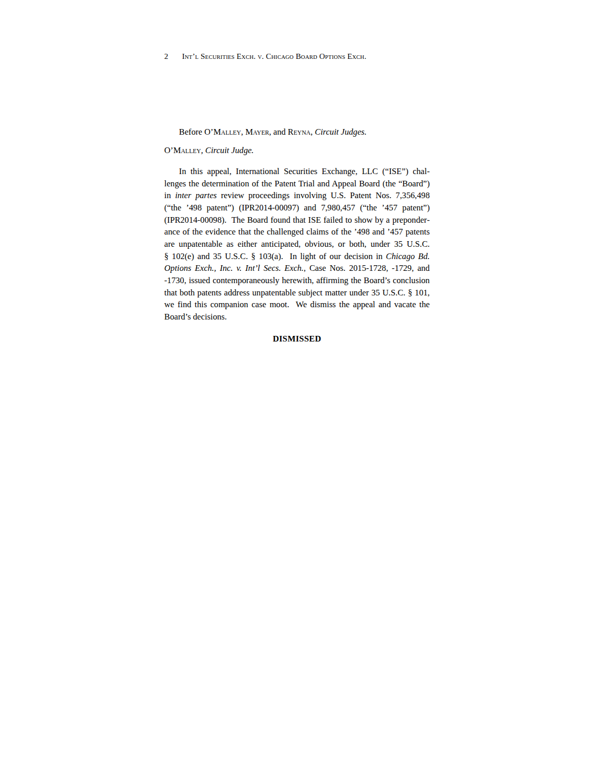2 Int’l Securities Exch. v. Chicago Board Options Exch.
Before O’Malley, Mayer, and Reyna, Circuit Judges.
O’Malley, Circuit Judge.
In this appeal, International Securities Exchange, LLC (“ISE”) challenges the determination of the Patent Trial and Appeal Board (the “Board”) in inter partes review proceedings involving U.S. Patent Nos. 7,356,498 (“the ’498 patent”) (IPR2014-00097) and 7,980,457 (“the ’457 patent”) (IPR2014-00098). The Board found that ISE failed to show by a preponderance of the evidence that the challenged claims of the ’498 and ’457 patents are unpatentable as either anticipated, obvious, or both, under 35 U.S.C. § 102(e) and 35 U.S.C. § 103(a). In light of our decision in Chicago Bd. Options Exch., Inc. v. Int’l Secs. Exch., Case Nos. 2015-1728, -1729, and -1730, issued contemporaneously herewith, affirming the Board’s conclusion that both patents address unpatentable subject matter under 35 U.S.C. § 101, we find this companion case moot. We dismiss the appeal and vacate the Board’s decisions.
DISMISSED